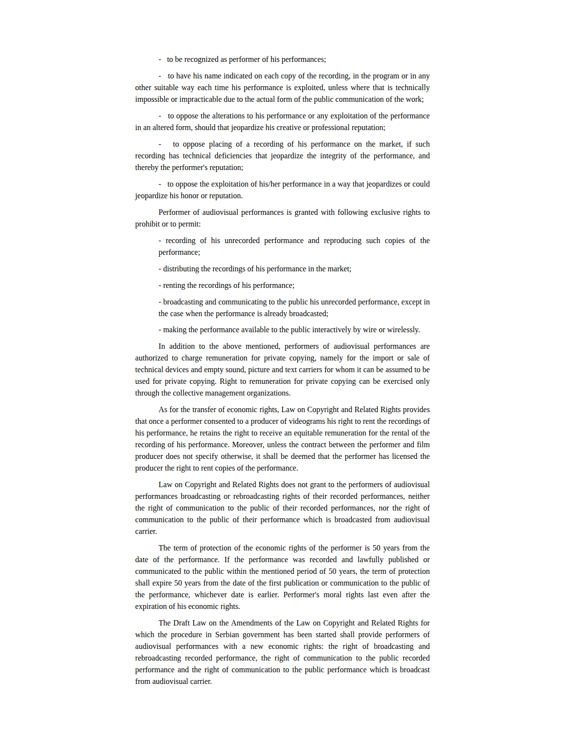- to be recognized as performer of his performances;
- to have his name indicated on each copy of the recording, in the program or in any other suitable way each time his performance is exploited, unless where that is technically impossible or impracticable due to the actual form of the public communication of the work;
- to oppose the alterations to his performance or any exploitation of the performance in an altered form, should that jeopardize his creative or professional reputation;
- to oppose placing of a recording of his performance on the market, if such recording has technical deficiencies that jeopardize the integrity of the performance, and thereby the performer's reputation;
- to oppose the exploitation of his/her performance in a way that jeopardizes or could jeopardize his honor or reputation.
Performer of audiovisual performances is granted with following exclusive rights to prohibit or to permit:
- recording of his unrecorded performance and reproducing such copies of the performance;
- distributing the recordings of his performance in the market;
- renting the recordings of his performance;
- broadcasting and communicating to the public his unrecorded performance, except in the case when the performance is already broadcasted;
- making the performance available to the public interactively by wire or wirelessly.
In addition to the above mentioned, performers of audiovisual performances are authorized to charge remuneration for private copying, namely for the import or sale of technical devices and empty sound, picture and text carriers for whom it can be assumed to be used for private copying. Right to remuneration for private copying can be exercised only through the collective management organizations.
As for the transfer of economic rights, Law on Copyright and Related Rights provides that once a performer consented to a producer of videograms his right to rent the recordings of his performance, he retains the right to receive an equitable remuneration for the rental of the recording of his performance. Moreover, unless the contract between the performer and film producer does not specify otherwise, it shall be deemed that the performer has licensed the producer the right to rent copies of the performance.
Law on Copyright and Related Rights does not grant to the performers of audiovisual performances broadcasting or rebroadcasting rights of their recorded performances, neither the right of communication to the public of their recorded performances, nor the right of communication to the public of their performance which is broadcasted from audiovisual carrier.
The term of protection of the economic rights of the performer is 50 years from the date of the performance. If the performance was recorded and lawfully published or communicated to the public within the mentioned period of 50 years, the term of protection shall expire 50 years from the date of the first publication or communication to the public of the performance, whichever date is earlier. Performer's moral rights last even after the expiration of his economic rights.
The Draft Law on the Amendments of the Law on Copyright and Related Rights for which the procedure in Serbian government has been started shall provide performers of audiovisual performances with a new economic rights: the right of broadcasting and rebroadcasting recorded performance, the right of communication to the public recorded performance and the right of communication to the public performance which is broadcast from audiovisual carrier.